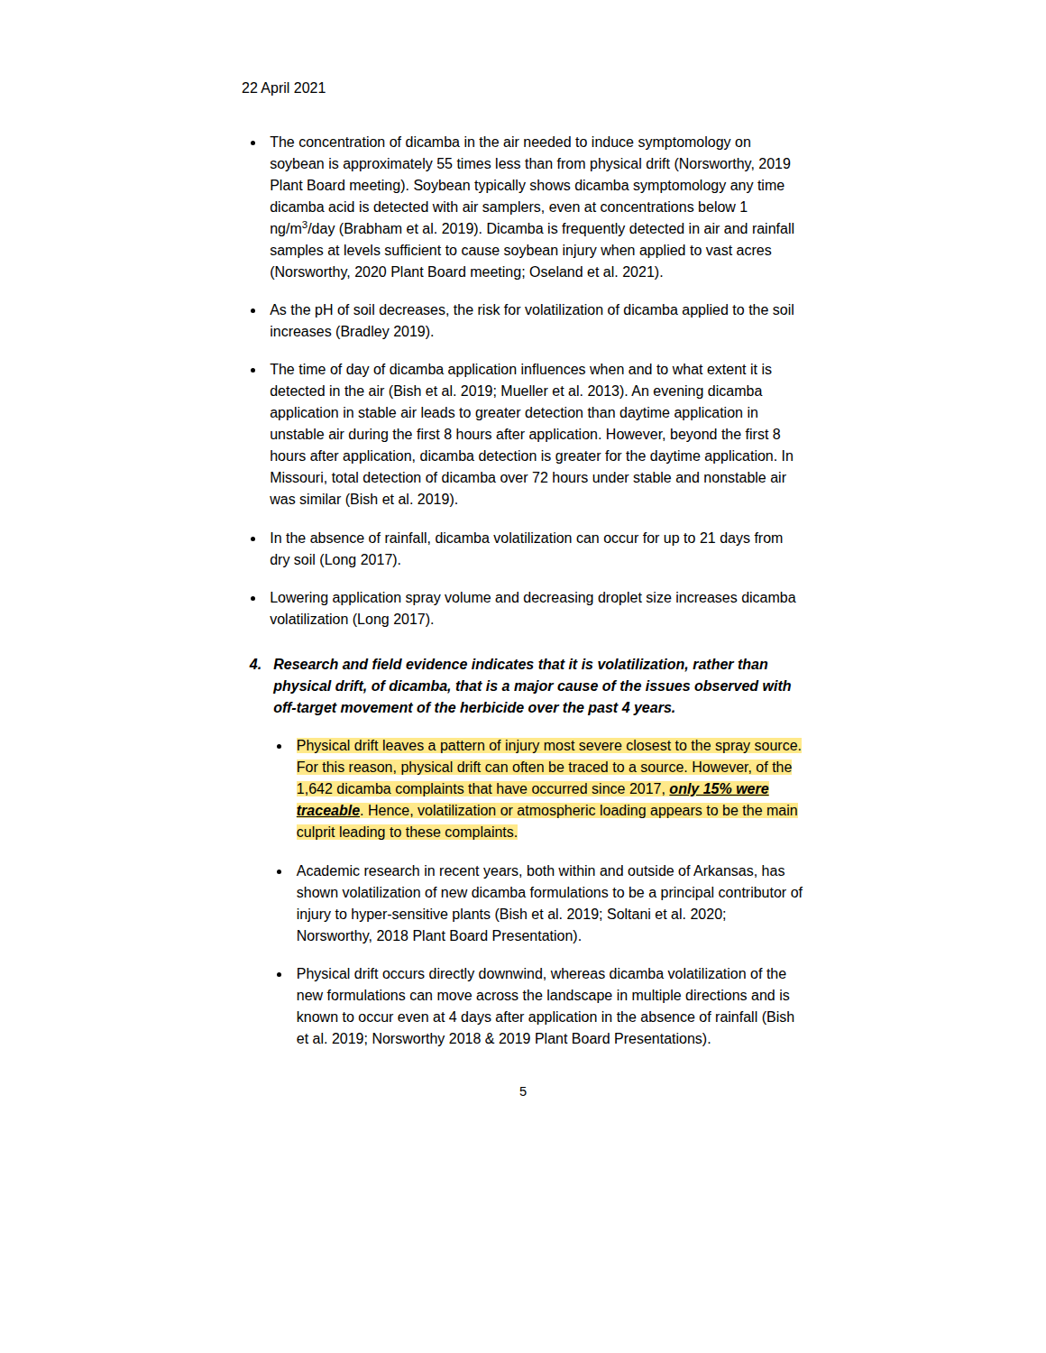22 April 2021
The concentration of dicamba in the air needed to induce symptomology on soybean is approximately 55 times less than from physical drift (Norsworthy, 2019 Plant Board meeting). Soybean typically shows dicamba symptomology any time dicamba acid is detected with air samplers, even at concentrations below 1 ng/m3/day (Brabham et al. 2019). Dicamba is frequently detected in air and rainfall samples at levels sufficient to cause soybean injury when applied to vast acres (Norsworthy, 2020 Plant Board meeting; Oseland et al. 2021).
As the pH of soil decreases, the risk for volatilization of dicamba applied to the soil increases (Bradley 2019).
The time of day of dicamba application influences when and to what extent it is detected in the air (Bish et al. 2019; Mueller et al. 2013). An evening dicamba application in stable air leads to greater detection than daytime application in unstable air during the first 8 hours after application. However, beyond the first 8 hours after application, dicamba detection is greater for the daytime application. In Missouri, total detection of dicamba over 72 hours under stable and nonstable air was similar (Bish et al. 2019).
In the absence of rainfall, dicamba volatilization can occur for up to 21 days from dry soil (Long 2017).
Lowering application spray volume and decreasing droplet size increases dicamba volatilization (Long 2017).
Research and field evidence indicates that it is volatilization, rather than physical drift, of dicamba, that is a major cause of the issues observed with off-target movement of the herbicide over the past 4 years.
Physical drift leaves a pattern of injury most severe closest to the spray source. For this reason, physical drift can often be traced to a source. However, of the 1,642 dicamba complaints that have occurred since 2017, only 15% were traceable. Hence, volatilization or atmospheric loading appears to be the main culprit leading to these complaints.
Academic research in recent years, both within and outside of Arkansas, has shown volatilization of new dicamba formulations to be a principal contributor of injury to hyper-sensitive plants (Bish et al. 2019; Soltani et al. 2020; Norsworthy, 2018 Plant Board Presentation).
Physical drift occurs directly downwind, whereas dicamba volatilization of the new formulations can move across the landscape in multiple directions and is known to occur even at 4 days after application in the absence of rainfall (Bish et al. 2019; Norsworthy 2018 & 2019 Plant Board Presentations).
5